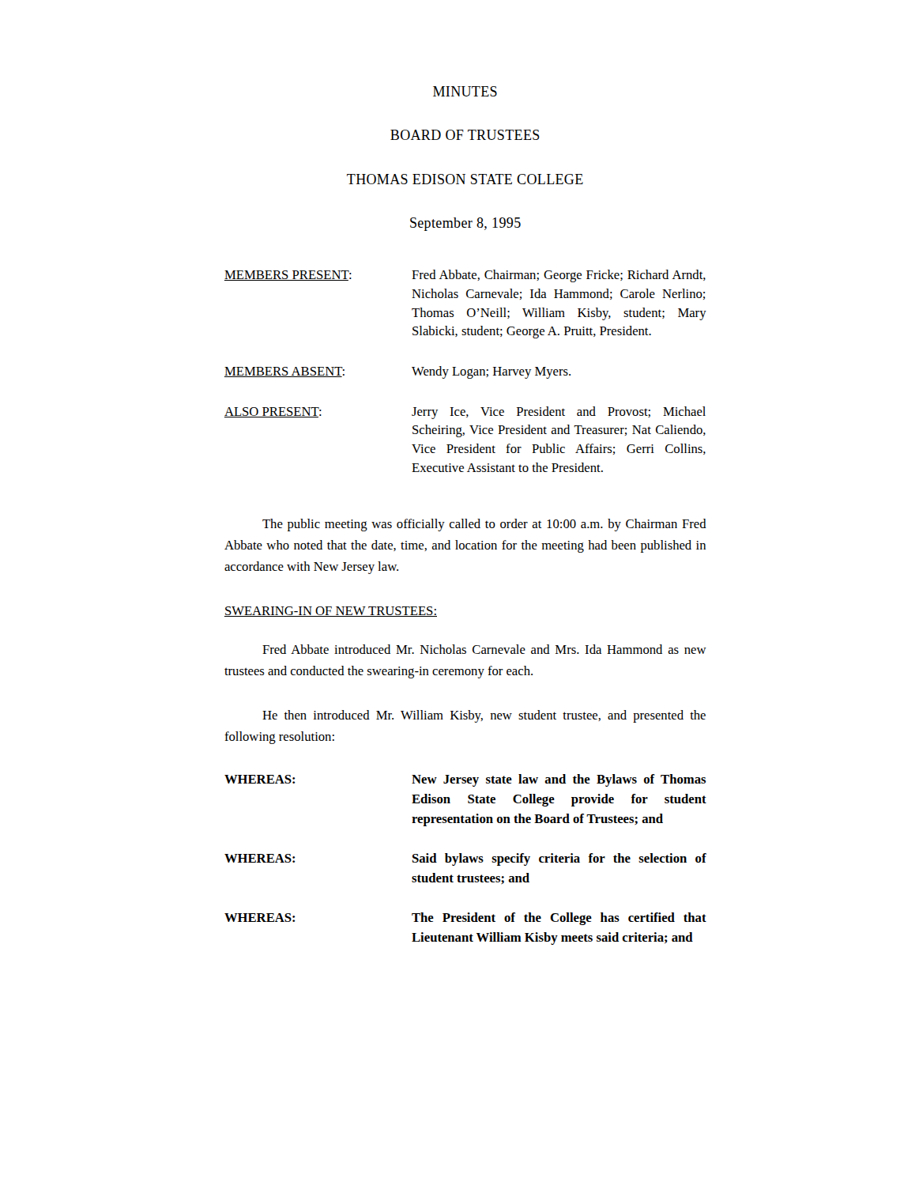MINUTES
BOARD OF TRUSTEES
THOMAS EDISON STATE COLLEGE
September 8, 1995
| MEMBERS PRESENT : | Fred Abbate, Chairman; George Fricke; Richard Arndt, Nicholas Carnevale; Ida Hammond; Carole Nerlino; Thomas O’Neill; William Kisby, student; Mary Slabicki, student; George A. Pruitt, President. |
| MEMBERS ABSENT : | Wendy Logan; Harvey Myers. |
| ALSO PRESENT : | Jerry Ice, Vice President and Provost; Michael Scheiring, Vice President and Treasurer; Nat Caliendo, Vice President for Public Affairs; Gerri Collins, Executive Assistant to the President. |
The public meeting was officially called to order at 10:00 a.m. by Chairman Fred Abbate who noted that the date, time, and location for the meeting had been published in accordance with New Jersey law.
SWEARING-IN OF NEW TRUSTEES:
Fred Abbate introduced Mr. Nicholas Carnevale and Mrs. Ida Hammond as new trustees and conducted the swearing-in ceremony for each.
He then introduced Mr. William Kisby, new student trustee, and presented the following resolution:
| WHEREAS: | New Jersey state law and the Bylaws of Thomas Edison State College provide for student representation on the Board of Trustees; and |
| WHEREAS: | Said bylaws specify criteria for the selection of student trustees; and |
| WHEREAS: | The President of the College has certified that Lieutenant William Kisby meets said criteria; and |